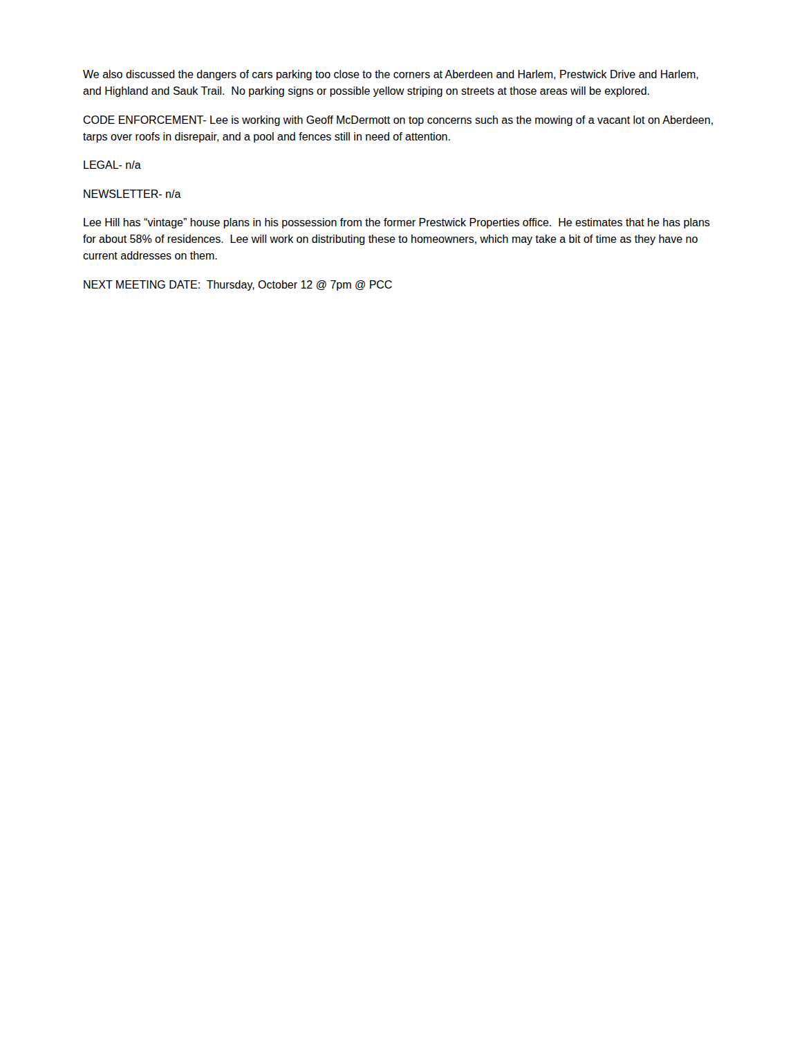We also discussed the dangers of cars parking too close to the corners at Aberdeen and Harlem, Prestwick Drive and Harlem, and Highland and Sauk Trail. No parking signs or possible yellow striping on streets at those areas will be explored.
CODE ENFORCEMENT- Lee is working with Geoff McDermott on top concerns such as the mowing of a vacant lot on Aberdeen, tarps over roofs in disrepair, and a pool and fences still in need of attention.
LEGAL- n/a
NEWSLETTER- n/a
Lee Hill has “vintage” house plans in his possession from the former Prestwick Properties office. He estimates that he has plans for about 58% of residences. Lee will work on distributing these to homeowners, which may take a bit of time as they have no current addresses on them.
NEXT MEETING DATE: Thursday, October 12 @ 7pm @ PCC